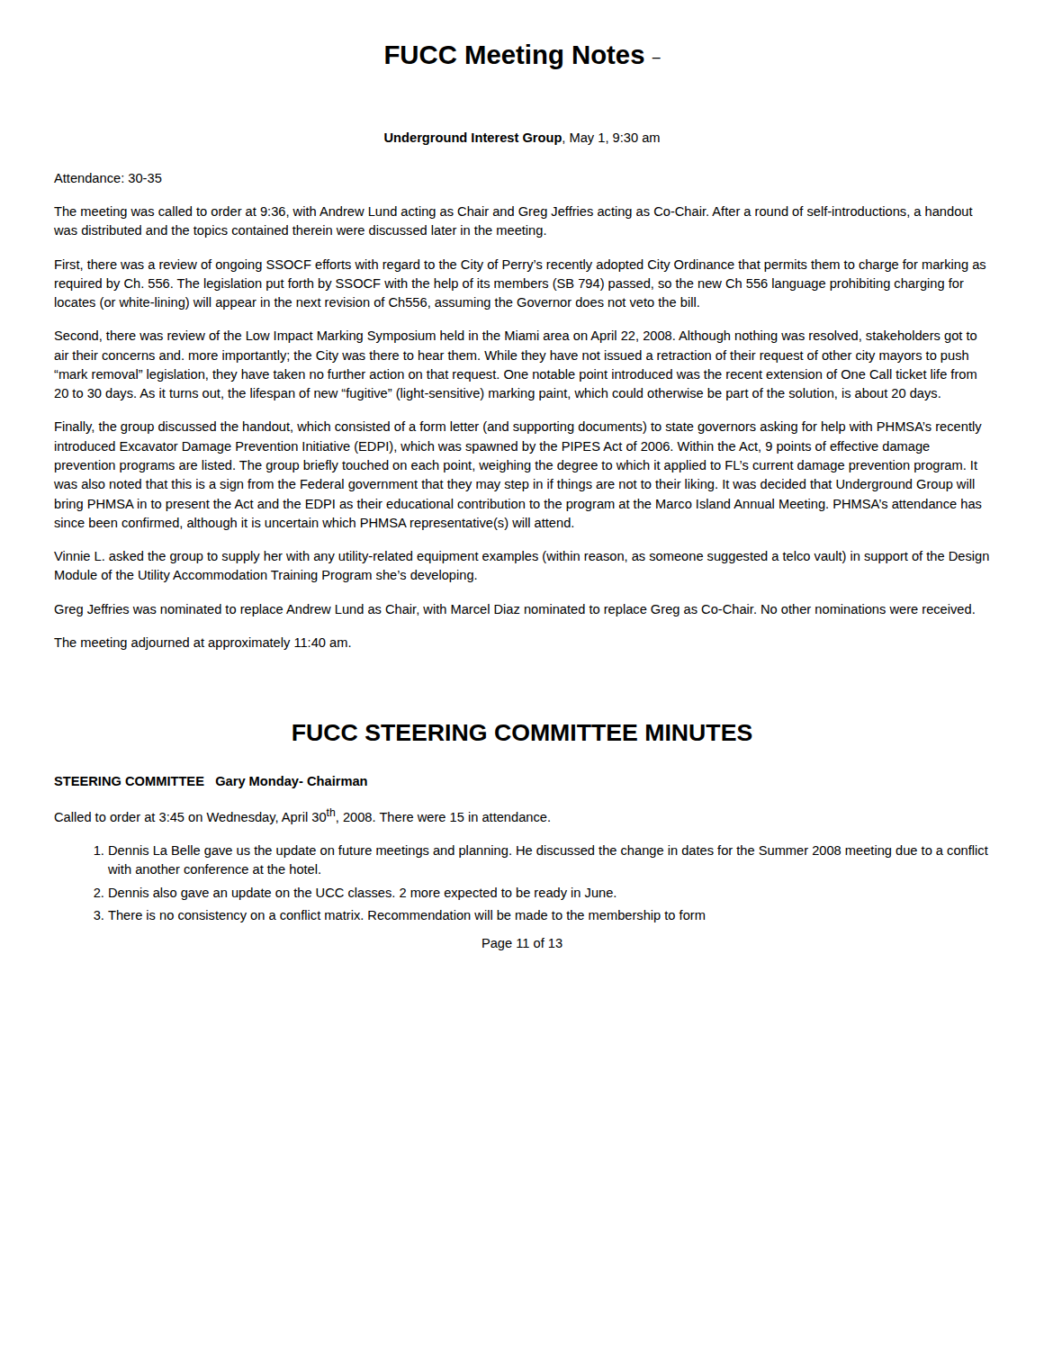FUCC Meeting Notes –
Underground Interest Group, May 1, 9:30 am
Attendance: 30-35
The meeting was called to order at 9:36, with Andrew Lund acting as Chair and Greg Jeffries acting as Co-Chair. After a round of self-introductions, a handout was distributed and the topics contained therein were discussed later in the meeting.
First, there was a review of ongoing SSOCF efforts with regard to the City of Perry’s recently adopted City Ordinance that permits them to charge for marking as required by Ch. 556. The legislation put forth by SSOCF with the help of its members (SB 794) passed, so the new Ch 556 language prohibiting charging for locates (or white-lining) will appear in the next revision of Ch556, assuming the Governor does not veto the bill.
Second, there was review of the Low Impact Marking Symposium held in the Miami area on April 22, 2008. Although nothing was resolved, stakeholders got to air their concerns and. more importantly; the City was there to hear them. While they have not issued a retraction of their request of other city mayors to push “mark removal” legislation, they have taken no further action on that request. One notable point introduced was the recent extension of One Call ticket life from 20 to 30 days. As it turns out, the lifespan of new “fugitive” (light-sensitive) marking paint, which could otherwise be part of the solution, is about 20 days.
Finally, the group discussed the handout, which consisted of a form letter (and supporting documents) to state governors asking for help with PHMSA’s recently introduced Excavator Damage Prevention Initiative (EDPI), which was spawned by the PIPES Act of 2006. Within the Act, 9 points of effective damage prevention programs are listed. The group briefly touched on each point, weighing the degree to which it applied to FL’s current damage prevention program. It was also noted that this is a sign from the Federal government that they may step in if things are not to their liking. It was decided that Underground Group will bring PHMSA in to present the Act and the EDPI as their educational contribution to the program at the Marco Island Annual Meeting. PHMSA’s attendance has since been confirmed, although it is uncertain which PHMSA representative(s) will attend.
Vinnie L. asked the group to supply her with any utility-related equipment examples (within reason, as someone suggested a telco vault) in support of the Design Module of the Utility Accommodation Training Program she’s developing.
Greg Jeffries was nominated to replace Andrew Lund as Chair, with Marcel Diaz nominated to replace Greg as Co-Chair. No other nominations were received.
The meeting adjourned at approximately 11:40 am.
FUCC STEERING COMMITTEE MINUTES
STEERING COMMITTEE Gary Monday- Chairman
Called to order at 3:45 on Wednesday, April 30th, 2008. There were 15 in attendance.
Dennis La Belle gave us the update on future meetings and planning. He discussed the change in dates for the Summer 2008 meeting due to a conflict with another conference at the hotel.
Dennis also gave an update on the UCC classes. 2 more expected to be ready in June.
There is no consistency on a conflict matrix. Recommendation will be made to the membership to form
Page 11 of 13